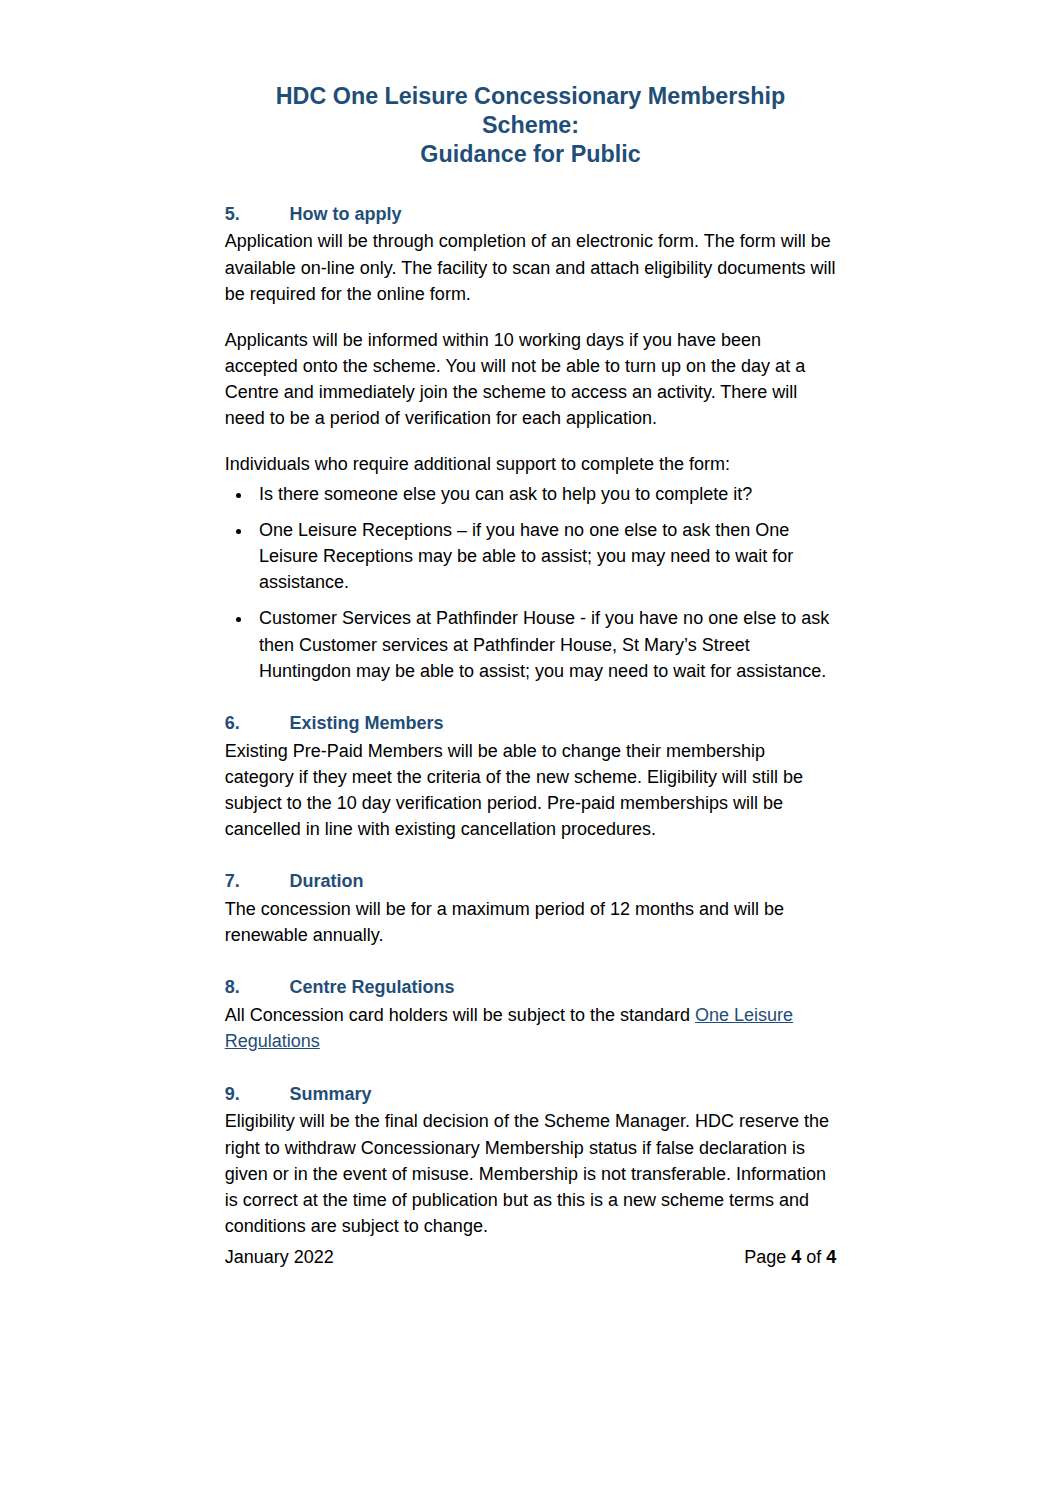HDC One Leisure Concessionary Membership Scheme:
Guidance for Public
5. How to apply
Application will be through completion of an electronic form. The form will be available on-line only. The facility to scan and attach eligibility documents will be required for the online form.
Applicants will be informed within 10 working days if you have been accepted onto the scheme. You will not be able to turn up on the day at a Centre and immediately join the scheme to access an activity. There will need to be a period of verification for each application.
Individuals who require additional support to complete the form:
Is there someone else you can ask to help you to complete it?
One Leisure Receptions – if you have no one else to ask then One Leisure Receptions may be able to assist; you may need to wait for assistance.
Customer Services at Pathfinder House - if you have no one else to ask then Customer services at Pathfinder House, St Mary’s Street Huntingdon may be able to assist; you may need to wait for assistance.
6. Existing Members
Existing Pre-Paid Members will be able to change their membership category if they meet the criteria of the new scheme. Eligibility will still be subject to the 10 day verification period. Pre-paid memberships will be cancelled in line with existing cancellation procedures.
7. Duration
The concession will be for a maximum period of 12 months and will be renewable annually.
8. Centre Regulations
All Concession card holders will be subject to the standard One Leisure Regulations
9. Summary
Eligibility will be the final decision of the Scheme Manager. HDC reserve the right to withdraw Concessionary Membership status if false declaration is given or in the event of misuse. Membership is not transferable. Information is correct at the time of publication but as this is a new scheme terms and conditions are subject to change.
January 2022
Page 4 of 4